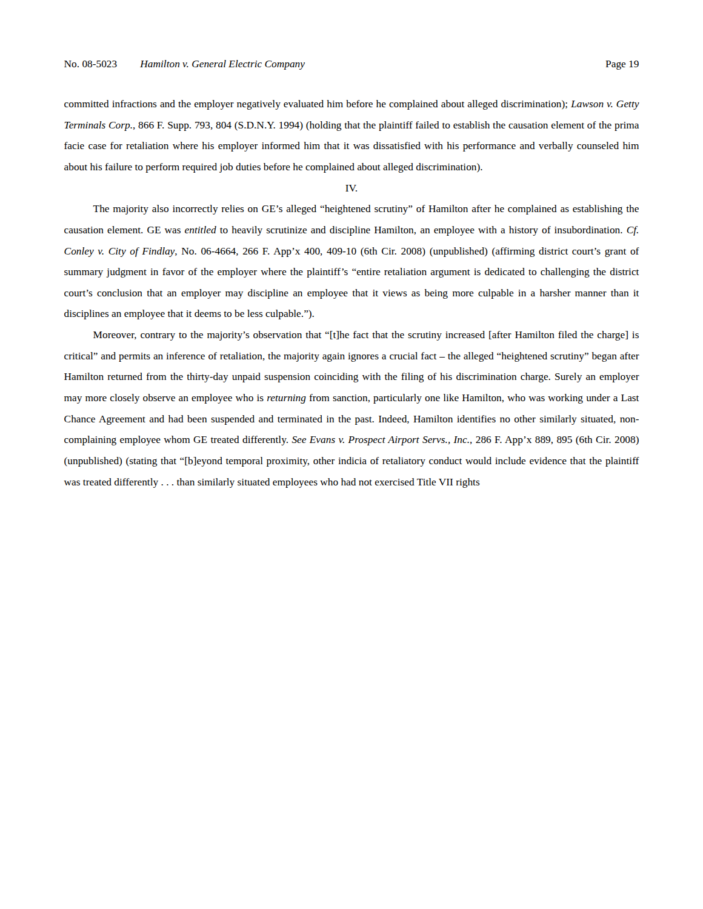No. 08-5023 Hamilton v. General Electric Company Page 19
committed infractions and the employer negatively evaluated him before he complained about alleged discrimination); Lawson v. Getty Terminals Corp., 866 F. Supp. 793, 804 (S.D.N.Y. 1994) (holding that the plaintiff failed to establish the causation element of the prima facie case for retaliation where his employer informed him that it was dissatisfied with his performance and verbally counseled him about his failure to perform required job duties before he complained about alleged discrimination).
IV.
The majority also incorrectly relies on GE’s alleged “heightened scrutiny” of Hamilton after he complained as establishing the causation element. GE was entitled to heavily scrutinize and discipline Hamilton, an employee with a history of insubordination. Cf. Conley v. City of Findlay, No. 06-4664, 266 F. App’x 400, 409-10 (6th Cir. 2008) (unpublished) (affirming district court’s grant of summary judgment in favor of the employer where the plaintiff’s “entire retaliation argument is dedicated to challenging the district court’s conclusion that an employer may discipline an employee that it views as being more culpable in a harsher manner than it disciplines an employee that it deems to be less culpable.”).
Moreover, contrary to the majority’s observation that “[t]he fact that the scrutiny increased [after Hamilton filed the charge] is critical” and permits an inference of retaliation, the majority again ignores a crucial fact – the alleged “heightened scrutiny” began after Hamilton returned from the thirty-day unpaid suspension coinciding with the filing of his discrimination charge. Surely an employer may more closely observe an employee who is returning from sanction, particularly one like Hamilton, who was working under a Last Chance Agreement and had been suspended and terminated in the past. Indeed, Hamilton identifies no other similarly situated, non-complaining employee whom GE treated differently. See Evans v. Prospect Airport Servs., Inc., 286 F. App’x 889, 895 (6th Cir. 2008) (unpublished) (stating that “[b]eyond temporal proximity, other indicia of retaliatory conduct would include evidence that the plaintiff was treated differently . . . than similarly situated employees who had not exercised Title VII rights